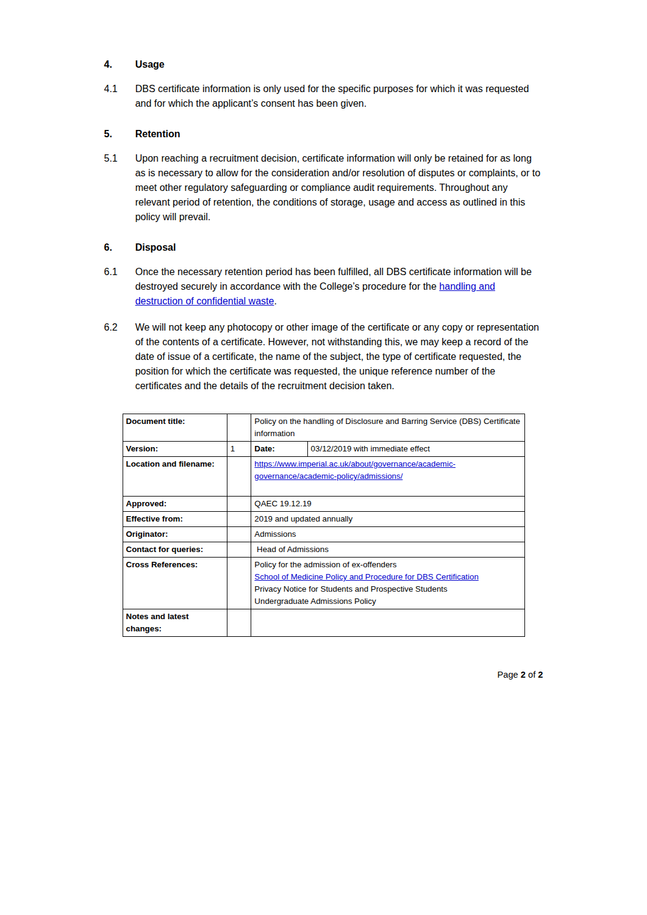4. Usage
4.1 DBS certificate information is only used for the specific purposes for which it was requested and for which the applicant’s consent has been given.
5. Retention
5.1 Upon reaching a recruitment decision, certificate information will only be retained for as long as is necessary to allow for the consideration and/or resolution of disputes or complaints, or to meet other regulatory safeguarding or compliance audit requirements. Throughout any relevant period of retention, the conditions of storage, usage and access as outlined in this policy will prevail.
6. Disposal
6.1 Once the necessary retention period has been fulfilled, all DBS certificate information will be destroyed securely in accordance with the College’s procedure for the handling and destruction of confidential waste.
6.2 We will not keep any photocopy or other image of the certificate or any copy or representation of the contents of a certificate. However, not withstanding this, we may keep a record of the date of issue of a certificate, the name of the subject, the type of certificate requested, the position for which the certificate was requested, the unique reference number of the certificates and the details of the recruitment decision taken.
| Document title: | | Policy on the handling of Disclosure and Barring Service (DBS) Certificate information |
| Version: | 1 | Date: | 03/12/2019 with immediate effect |
| Location and filename: | | https://www.imperial.ac.uk/about/governance/academic-governance/academic-policy/admissions/ |
| Approved: | | QAEC 19.12.19 |
| Effective from: | | 2019 and updated annually |
| Originator: | | Admissions |
| Contact for queries: | | Head of Admissions |
| Cross References: | | Policy for the admission of ex-offenders School of Medicine Policy and Procedure for DBS Certification Privacy Notice for Students and Prospective Students Undergraduate Admissions Policy |
| Notes and latest changes: | | |
Page 2 of 2